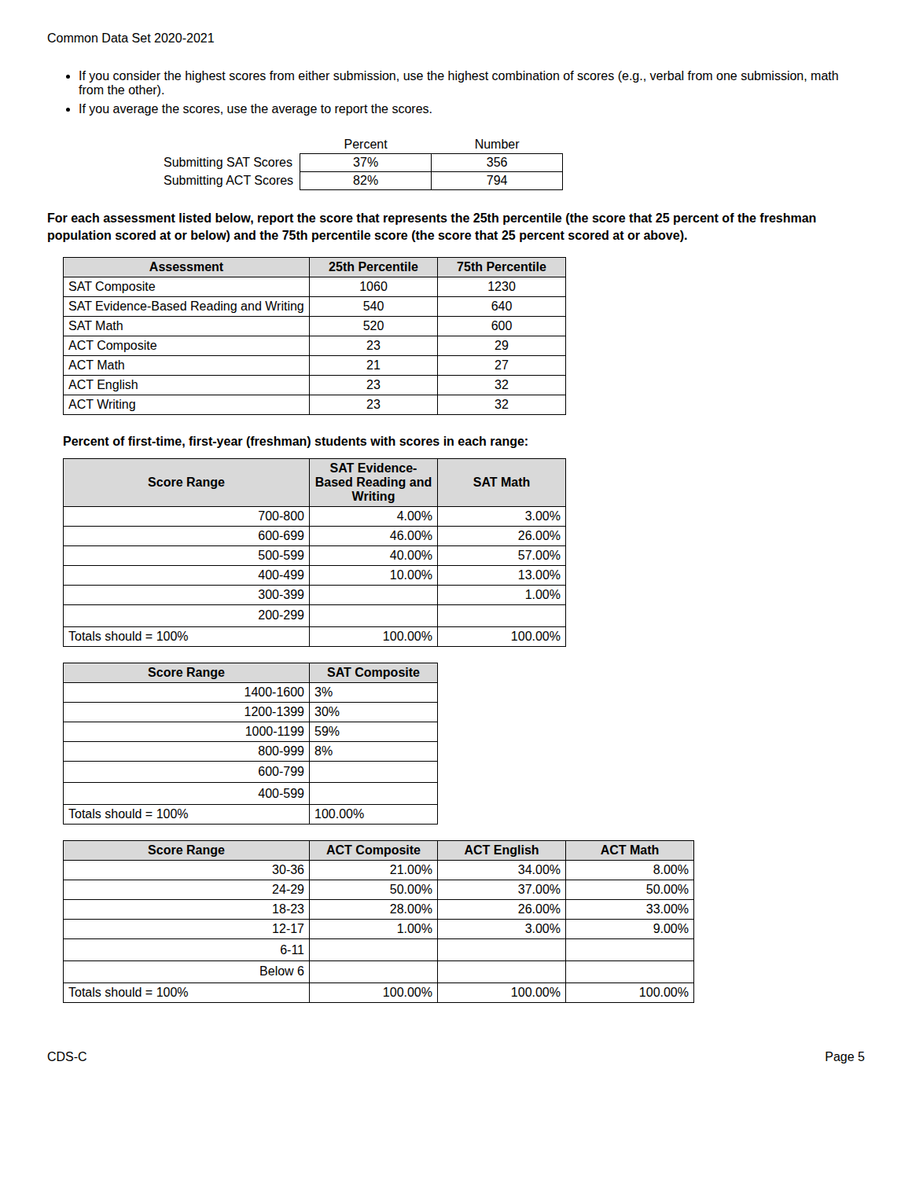Common Data Set 2020-2021
If you consider the highest scores from either submission, use the highest combination of scores (e.g., verbal from one submission, math from the other).
If you average the scores, use the average to report the scores.
| | Percent | Number |
| --- | --- | --- |
| Submitting SAT Scores | 37% | 356 |
| Submitting ACT Scores | 82% | 794 |
For each assessment listed below, report the score that represents the 25th percentile (the score that 25 percent of the freshman population scored at or below) and the 75th percentile score (the score that 25 percent scored at or above).
| Assessment | 25th Percentile | 75th Percentile |
| --- | --- | --- |
| SAT Composite | 1060 | 1230 |
| SAT Evidence-Based Reading and Writing | 540 | 640 |
| SAT Math | 520 | 600 |
| ACT Composite | 23 | 29 |
| ACT Math | 21 | 27 |
| ACT English | 23 | 32 |
| ACT Writing | 23 | 32 |
Percent of first-time, first-year (freshman) students with scores in each range:
| Score Range | SAT Evidence-Based Reading and Writing | SAT Math |
| --- | --- | --- |
| 700-800 | 4.00% | 3.00% |
| 600-699 | 46.00% | 26.00% |
| 500-599 | 40.00% | 57.00% |
| 400-499 | 10.00% | 13.00% |
| 300-399 | | 1.00% |
| 200-299 | | |
| Totals should = 100% | 100.00% | 100.00% |
| Score Range | SAT Composite |
| --- | --- |
| 1400-1600 | 3% |
| 1200-1399 | 30% |
| 1000-1199 | 59% |
| 800-999 | 8% |
| 600-799 | |
| 400-599 | |
| Totals should = 100% | 100.00% |
| Score Range | ACT Composite | ACT English | ACT Math |
| --- | --- | --- | --- |
| 30-36 | 21.00% | 34.00% | 8.00% |
| 24-29 | 50.00% | 37.00% | 50.00% |
| 18-23 | 28.00% | 26.00% | 33.00% |
| 12-17 | 1.00% | 3.00% | 9.00% |
| 6-11 | | | |
| Below 6 | | | |
| Totals should = 100% | 100.00% | 100.00% | 100.00% |
CDS-C Page 5